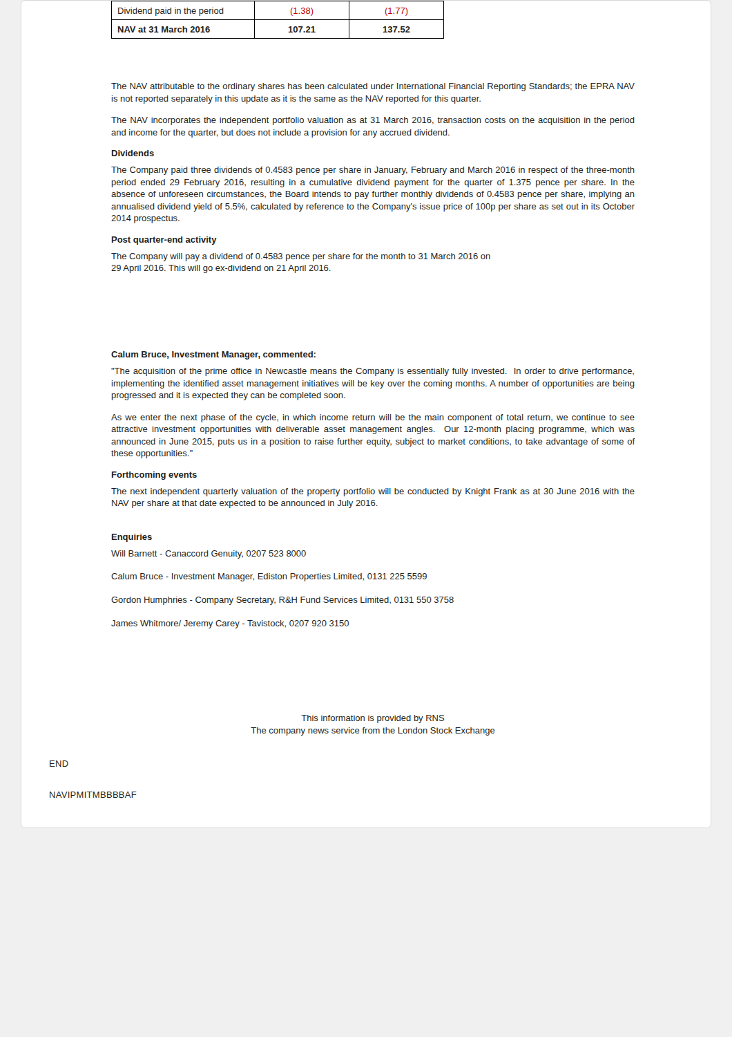| Dividend paid in the period | (1.38) | (1.77) |
| NAV at 31 March 2016 | 107.21 | 137.52 |
The NAV attributable to the ordinary shares has been calculated under International Financial Reporting Standards; the EPRA NAV is not reported separately in this update as it is the same as the NAV reported for this quarter.
The NAV incorporates the independent portfolio valuation as at 31 March 2016, transaction costs on the acquisition in the period and income for the quarter, but does not include a provision for any accrued dividend.
Dividends
The Company paid three dividends of 0.4583 pence per share in January, February and March 2016 in respect of the three-month period ended 29 February 2016, resulting in a cumulative dividend payment for the quarter of 1.375 pence per share. In the absence of unforeseen circumstances, the Board intends to pay further monthly dividends of 0.4583 pence per share, implying an annualised dividend yield of 5.5%, calculated by reference to the Company's issue price of 100p per share as set out in its October 2014 prospectus.
Post quarter-end activity
The Company will pay a dividend of 0.4583 pence per share for the month to 31 March 2016 on
29 April 2016. This will go ex-dividend on 21 April 2016.
Calum Bruce, Investment Manager, commented:
"The acquisition of the prime office in Newcastle means the Company is essentially fully invested. In order to drive performance, implementing the identified asset management initiatives will be key over the coming months. A number of opportunities are being progressed and it is expected they can be completed soon.
As we enter the next phase of the cycle, in which income return will be the main component of total return, we continue to see attractive investment opportunities with deliverable asset management angles. Our 12-month placing programme, which was announced in June 2015, puts us in a position to raise further equity, subject to market conditions, to take advantage of some of these opportunities."
Forthcoming events
The next independent quarterly valuation of the property portfolio will be conducted by Knight Frank as at 30 June 2016 with the NAV per share at that date expected to be announced in July 2016.
Enquiries
Will Barnett - Canaccord Genuity, 0207 523 8000
Calum Bruce - Investment Manager, Ediston Properties Limited, 0131 225 5599
Gordon Humphries - Company Secretary, R&H Fund Services Limited, 0131 550 3758
James Whitmore/ Jeremy Carey - Tavistock, 0207 920 3150
This information is provided by RNS
The company news service from the London Stock Exchange
END
NAVIPMITMBBBBAF